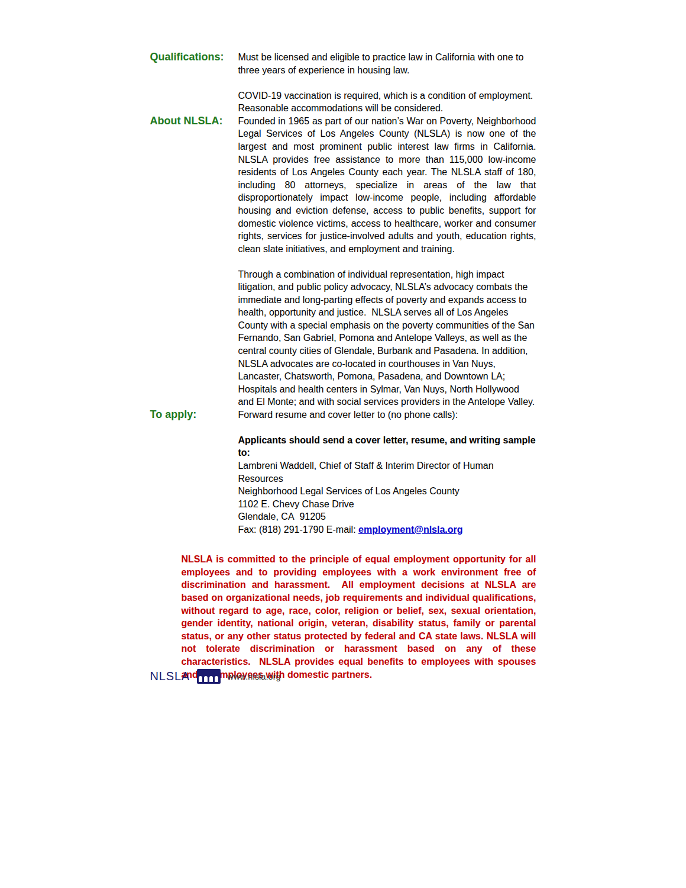| Qualifications: | Must be licensed and eligible to practice law in California with one to three years of experience in housing law. COVID-19 vaccination is required, which is a condition of employment. Reasonable accommodations will be considered. |
| About NLSLA: | Founded in 1965 as part of our nation’s War on Poverty, Neighborhood Legal Services of Los Angeles County (NLSLA) is now one of the largest and most prominent public interest law firms in California. NLSLA provides free assistance to more than 115,000 low-income residents of Los Angeles County each year. The NLSLA staff of 180, including 80 attorneys, specialize in areas of the law that disproportionately impact low-income people, including affordable housing and eviction defense, access to public benefits, support for domestic violence victims, access to healthcare, worker and consumer rights, services for justice-involved adults and youth, education rights, clean slate initiatives, and employment and training. Through a combination of individual representation, high impact litigation, and public policy advocacy, NLSLA’s advocacy combats the immediate and long-parting effects of poverty and expands access to health, opportunity and justice. NLSLA serves all of Los Angeles County with a special emphasis on the poverty communities of the San Fernando, San Gabriel, Pomona and Antelope Valleys, as well as the central county cities of Glendale, Burbank and Pasadena. In addition, NLSLA advocates are co-located in courthouses in Van Nuys, Lancaster, Chatsworth, Pomona, Pasadena, and Downtown LA; Hospitals and health centers in Sylmar, Van Nuys, North Hollywood and El Monte; and with social services providers in the Antelope Valley. |
| To apply: | Forward resume and cover letter to (no phone calls): Applicants should send a cover letter, resume, and writing sample to: Lambreni Waddell, Chief of Staff & Interim Director of Human Resources Neighborhood Legal Services of Los Angeles County 1102 E. Chevy Chase Drive Glendale, CA 91205 Fax: (818) 291-1790 E-mail: employment@nlsla.org |
NLSLA is committed to the principle of equal employment opportunity for all employees and to providing employees with a work environment free of discrimination and harassment. All employment decisions at NLSLA are based on organizational needs, job requirements and individual qualifications, without regard to age, race, color, religion or belief, sex, sexual orientation, gender identity, national origin, veteran, disability status, family or parental status, or any other status protected by federal and CA state laws. NLSLA will not tolerate discrimination or harassment based on any of these characteristics. NLSLA provides equal benefits to employees with spouses and its employees with domestic partners.
NLSLA www.nlsla.org